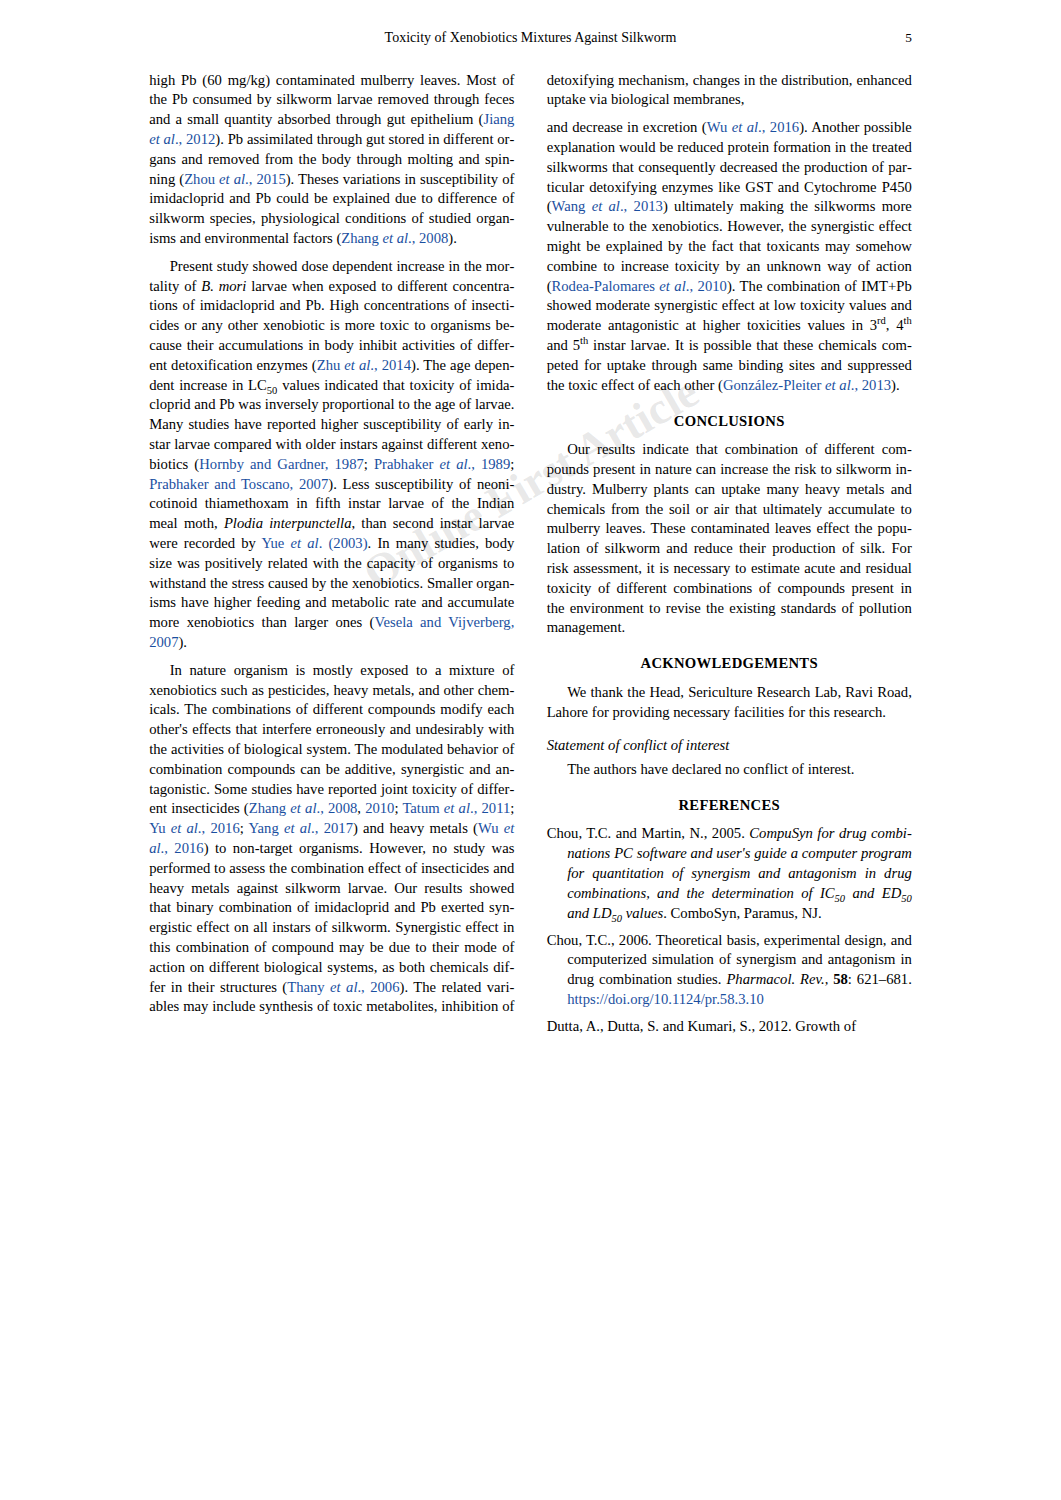Online First Article
Toxicity of Xenobiotics Mixtures Against Silkworm 5
high Pb (60 mg/kg) contaminated mulberry leaves. Most of the Pb consumed by silkworm larvae removed through feces and a small quantity absorbed through gut epithelium (Jiang et al., 2012). Pb assimilated through gut stored in different organs and removed from the body through molting and spinning (Zhou et al., 2015). Theses variations in susceptibility of imidacloprid and Pb could be explained due to difference of silkworm species, physiological conditions of studied organisms and environmental factors (Zhang et al., 2008).
Present study showed dose dependent increase in the mortality of B. mori larvae when exposed to different concentrations of imidacloprid and Pb. High concentrations of insecticides or any other xenobiotic is more toxic to organisms because their accumulations in body inhibit activities of different detoxification enzymes (Zhu et al., 2014). The age dependent increase in LC50 values indicated that toxicity of imidacloprid and Pb was inversely proportional to the age of larvae. Many studies have reported higher susceptibility of early instar larvae compared with older instars against different xenobiotics (Hornby and Gardner, 1987; Prabhaker et al., 1989; Prabhaker and Toscano, 2007). Less susceptibility of neonicotinoid thiamethoxam in fifth instar larvae of the Indian meal moth, Plodia interpunctella, than second instar larvae were recorded by Yue et al. (2003). In many studies, body size was positively related with the capacity of organisms to withstand the stress caused by the xenobiotics. Smaller organisms have higher feeding and metabolic rate and accumulate more xenobiotics than larger ones (Vesela and Vijverberg, 2007).
In nature organism is mostly exposed to a mixture of xenobiotics such as pesticides, heavy metals, and other chemicals. The combinations of different compounds modify each other's effects that interfere erroneously and undesirably with the activities of biological system. The modulated behavior of combination compounds can be additive, synergistic and antagonistic. Some studies have reported joint toxicity of different insecticides (Zhang et al., 2008, 2010; Tatum et al., 2011; Yu et al., 2016; Yang et al., 2017) and heavy metals (Wu et al., 2016) to non-target organisms. However, no study was performed to assess the combination effect of insecticides and heavy metals against silkworm larvae. Our results showed that binary combination of imidacloprid and Pb exerted synergistic effect on all instars of silkworm. Synergistic effect in this combination of compound may be due to their mode of action on different biological systems, as both chemicals differ in their structures (Thany et al., 2006). The related variables may include synthesis of toxic metabolites, inhibition of detoxifying mechanism, changes in the distribution, enhanced uptake via biological membranes,
and decrease in excretion (Wu et al., 2016). Another possible explanation would be reduced protein formation in the treated silkworms that consequently decreased the production of particular detoxifying enzymes like GST and Cytochrome P450 (Wang et al., 2013) ultimately making the silkworms more vulnerable to the xenobiotics. However, the synergistic effect might be explained by the fact that toxicants may somehow combine to increase toxicity by an unknown way of action (Rodea-Palomares et al., 2010). The combination of IMT+Pb showed moderate synergistic effect at low toxicity values and moderate antagonistic at higher toxicities values in 3rd, 4th and 5th instar larvae. It is possible that these chemicals competed for uptake through same binding sites and suppressed the toxic effect of each other (González-Pleiter et al., 2013).
Conclusions
Our results indicate that combination of different compounds present in nature can increase the risk to silkworm industry. Mulberry plants can uptake many heavy metals and chemicals from the soil or air that ultimately accumulate to mulberry leaves. These contaminated leaves effect the population of silkworm and reduce their production of silk. For risk assessment, it is necessary to estimate acute and residual toxicity of different combinations of compounds present in the environment to revise the existing standards of pollution management.
Acknowledgements
We thank the Head, Sericulture Research Lab, Ravi Road, Lahore for providing necessary facilities for this research.
Statement of conflict of interest
The authors have declared no conflict of interest.
References
Chou, T.C. and Martin, N., 2005. CompuSyn for drug combinations PC software and user's guide a computer program for quantitation of synergism and antagonism in drug combinations, and the determination of IC50 and ED50 and LD50 values. ComboSyn, Paramus, NJ.
Chou, T.C., 2006. Theoretical basis, experimental design, and computerized simulation of synergism and antagonism in drug combination studies. Pharmacol. Rev., 58: 621–681. https://doi.org/10.1124/pr.58.3.10
Dutta, A., Dutta, S. and Kumari, S., 2012. Growth of